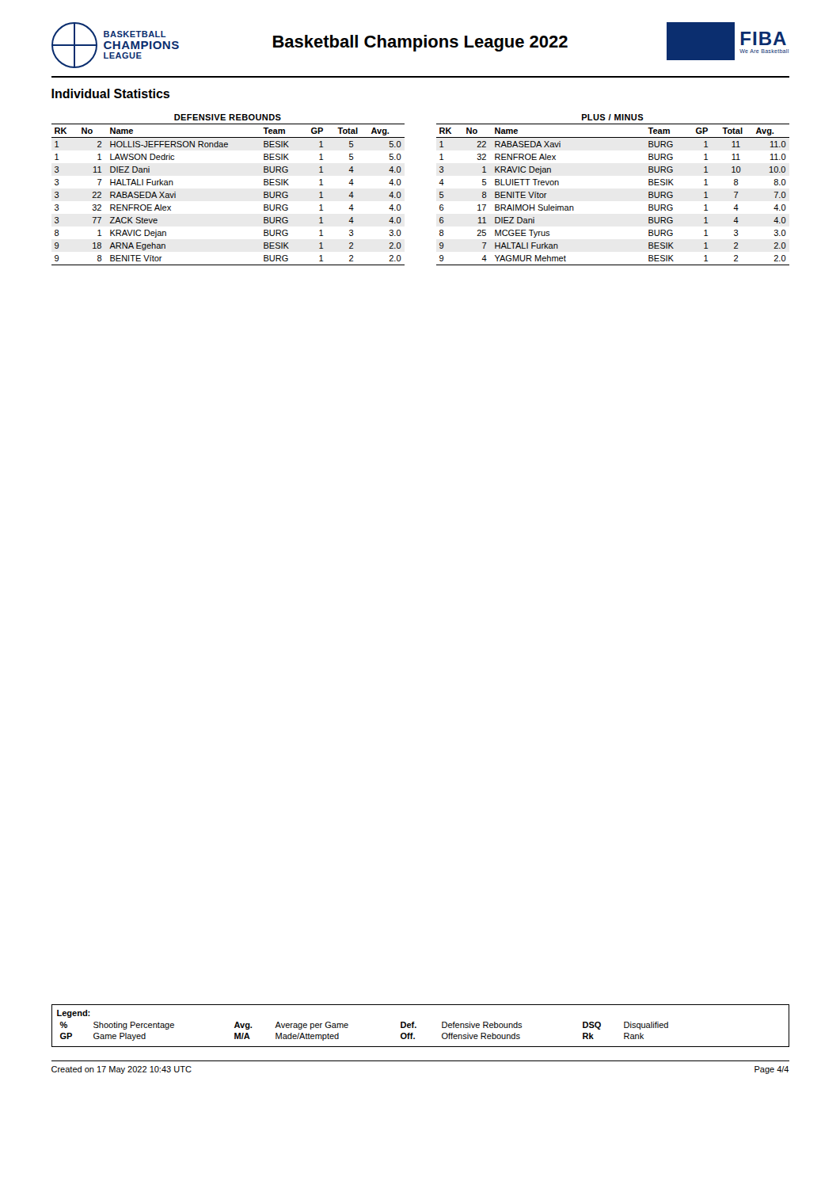BASKETBALL
CHAMPIONS
LEAGUE
Basketball Champions League 2022
FIBA
We Are Basketball
Individual Statistics
DEFENSIVE REBOUNDS
| RK | No | Name | Team | GP | Total | Avg. |
| --- | --- | --- | --- | --- | --- | --- |
| 1 | 2 | HOLLIS-JEFFERSON Rondae | BESIK | 1 | 5 | 5.0 |
| 1 | 1 | LAWSON Dedric | BESIK | 1 | 5 | 5.0 |
| 3 | 11 | DIEZ Dani | BURG | 1 | 4 | 4.0 |
| 3 | 7 | HALTALI Furkan | BESIK | 1 | 4 | 4.0 |
| 3 | 22 | RABASEDA Xavi | BURG | 1 | 4 | 4.0 |
| 3 | 32 | RENFROE Alex | BURG | 1 | 4 | 4.0 |
| 3 | 77 | ZACK Steve | BURG | 1 | 4 | 4.0 |
| 8 | 1 | KRAVIC Dejan | BURG | 1 | 3 | 3.0 |
| 9 | 18 | ARNA Egehan | BESIK | 1 | 2 | 2.0 |
| 9 | 8 | BENITE Vítor | BURG | 1 | 2 | 2.0 |
PLUS / MINUS
| RK | No | Name | Team | GP | Total | Avg. |
| --- | --- | --- | --- | --- | --- | --- |
| 1 | 22 | RABASEDA Xavi | BURG | 1 | 11 | 11.0 |
| 1 | 32 | RENFROE Alex | BURG | 1 | 11 | 11.0 |
| 3 | 1 | KRAVIC Dejan | BURG | 1 | 10 | 10.0 |
| 4 | 5 | BLUIETT Trevon | BESIK | 1 | 8 | 8.0 |
| 5 | 8 | BENITE Vítor | BURG | 1 | 7 | 7.0 |
| 6 | 17 | BRAIMOH Suleiman | BURG | 1 | 4 | 4.0 |
| 6 | 11 | DIEZ Dani | BURG | 1 | 4 | 4.0 |
| 8 | 25 | MCGEE Tyrus | BURG | 1 | 3 | 3.0 |
| 9 | 7 | HALTALI Furkan | BESIK | 1 | 2 | 2.0 |
| 9 | 4 | YAGMUR Mehmet | BESIK | 1 | 2 | 2.0 |
Legend:
| % | Shooting Percentage | Avg. | Average per Game | Def. | Defensive Rebounds | DSQ | Disqualified |
| GP | Game Played | M/A | Made/Attempted | Off. | Offensive Rebounds | Rk | Rank |
Created on 17 May 2022 10:43 UTC
Page 4/4